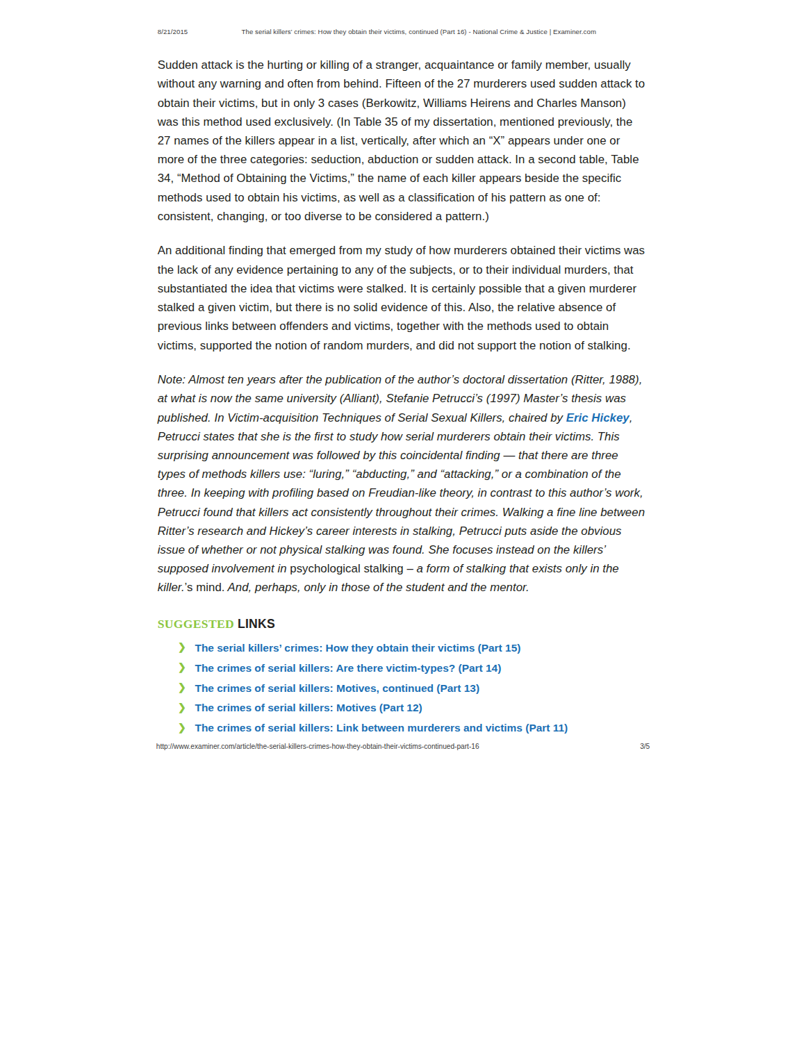8/21/2015 The serial killers’ crimes: How they obtain their victims, continued (Part 16) - National Crime & Justice | Examiner.com
Sudden attack is the hurting or killing of a stranger, acquaintance or family member, usually without any warning and often from behind. Fifteen of the 27 murderers used sudden attack to obtain their victims, but in only 3 cases (Berkowitz, Williams Heirens and Charles Manson) was this method used exclusively. (In Table 35 of my dissertation, mentioned previously, the 27 names of the killers appear in a list, vertically, after which an “X” appears under one or more of the three categories: seduction, abduction or sudden attack. In a second table, Table 34, “Method of Obtaining the Victims,” the name of each killer appears beside the specific methods used to obtain his victims, as well as a classification of his pattern as one of: consistent, changing, or too diverse to be considered a pattern.)
An additional finding that emerged from my study of how murderers obtained their victims was the lack of any evidence pertaining to any of the subjects, or to their individual murders, that substantiated the idea that victims were stalked. It is certainly possible that a given murderer stalked a given victim, but there is no solid evidence of this. Also, the relative absence of previous links between offenders and victims, together with the methods used to obtain victims, supported the notion of random murders, and did not support the notion of stalking.
Note: Almost ten years after the publication of the author’s doctoral dissertation (Ritter, 1988), at what is now the same university (Alliant), Stefanie Petrucci’s (1997) Master’s thesis was published. In Victim-acquisition Techniques of Serial Sexual Killers, chaired by Eric Hickey, Petrucci states that she is the first to study how serial murderers obtain their victims. This surprising announcement was followed by this coincidental finding — that there are three types of methods killers use: “luring,” “abducting,” and “attacking,” or a combination of the three. In keeping with profiling based on Freudian-like theory, in contrast to this author’s work, Petrucci found that killers act consistently throughout their crimes. Walking a fine line between Ritter’s research and Hickey’s career interests in stalking, Petrucci puts aside the obvious issue of whether or not physical stalking was found. She focuses instead on the killers’ supposed involvement in psychological stalking – a form of stalking that exists only in the killer.’s mind. And, perhaps, only in those of the student and the mentor.
SUGGESTED LINKS
The serial killers’ crimes: How they obtain their victims (Part 15)
The crimes of serial killers: Are there victim-types? (Part 14)
The crimes of serial killers: Motives, continued (Part 13)
The crimes of serial killers: Motives (Part 12)
The crimes of serial killers: Link between murderers and victims (Part 11)
http://www.examiner.com/article/the-serial-killers-crimes-how-they-obtain-their-victims-continued-part-16 3/5